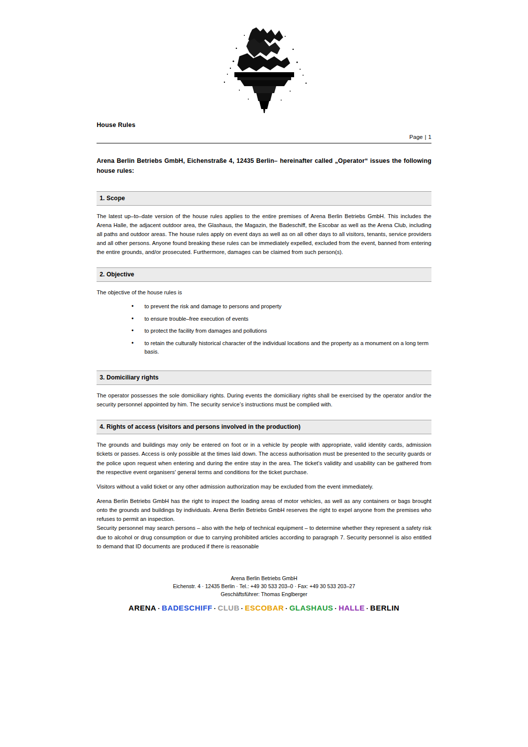House Rules
Page|1
Arena Berlin Betriebs GmbH, Eichenstraße 4, 12435 Berlin– hereinafter called „Operator“ issues the following house rules:
1. Scope
The latest up–to–date version of the house rules applies to the entire premises of Arena Berlin Betriebs GmbH. This includes the Arena Halle, the adjacent outdoor area, the Glashaus, the Magazin, the Badeschiff, the Escobar as well as the Arena Club, including all paths and outdoor areas. The house rules apply on event days as well as on all other days to all visitors, tenants, service providers and all other persons. Anyone found breaking these rules can be immediately expelled, excluded from the event, banned from entering the entire grounds, and/or prosecuted. Furthermore, damages can be claimed from such person(s).
2. Objective
The objective of the house rules is
to prevent the risk and damage to persons and property
to ensure trouble–free execution of events
to protect the facility from damages and pollutions
to retain the culturally historical character of the individual locations and the property as a monument on a long term basis.
3. Domiciliary rights
The operator possesses the sole domiciliary rights. During events the domiciliary rights shall be exercised by the operator and/or the security personnel appointed by him. The security service’s instructions must be complied with.
4. Rights of access (visitors and persons involved in the production)
The grounds and buildings may only be entered on foot or in a vehicle by people with appropriate, valid identity cards, admission tickets or passes. Access is only possible at the times laid down. The access authorisation must be presented to the security guards or the police upon request when entering and during the entire stay in the area. The ticket’s validity and usability can be gathered from the respective event organisers' general terms and conditions for the ticket purchase.
Visitors without a valid ticket or any other admission authorization may be excluded from the event immediately.
Arena Berlin Betriebs GmbH has the right to inspect the loading areas of motor vehicles, as well as any containers or bags brought onto the grounds and buildings by individuals. Arena Berlin Betriebs GmbH reserves the right to expel anyone from the premises who refuses to permit an inspection.
Security personnel may search persons – also with the help of technical equipment – to determine whether they represent a safety risk due to alcohol or drug consumption or due to carrying prohibited articles according to paragraph 7. Security personnel is also entitled to demand that ID documents are produced if there is reasonable
Arena Berlin Betriebs GmbH
Eichenstr. 4 · 12435 Berlin · Tel.: +49 30 533 203–0 · Fax: +49 30 533 203–27
Geschäftsführer: Thomas Englberger
ARENA·BADESCHIFF·CLUB·ESCOBAR·GLASHAUS·HALLE·BERLIN